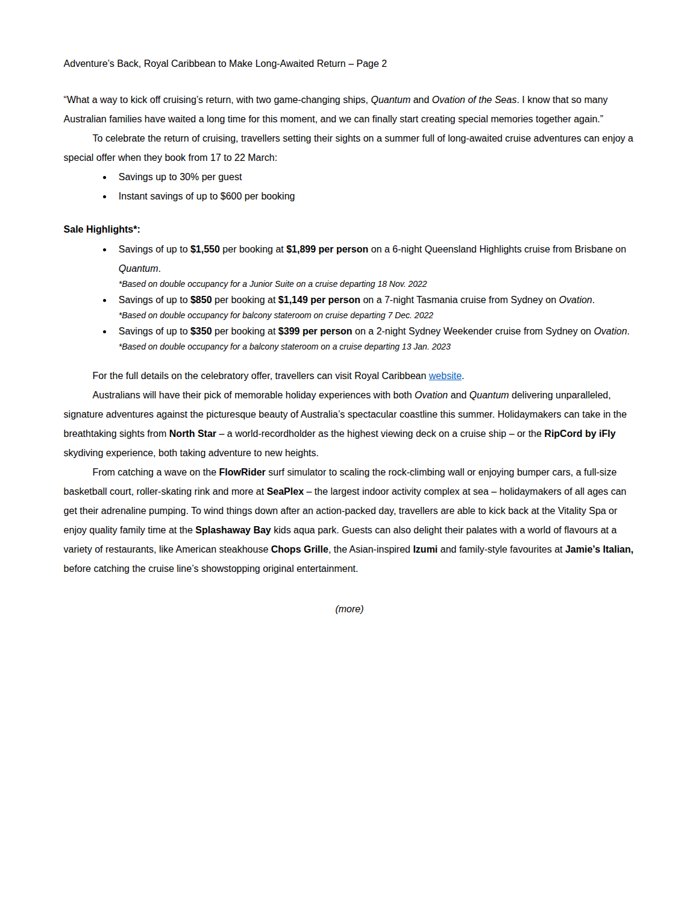Adventure’s Back, Royal Caribbean to Make Long-Awaited Return – Page 2
“What a way to kick off cruising’s return, with two game-changing ships, Quantum and Ovation of the Seas. I know that so many Australian families have waited a long time for this moment, and we can finally start creating special memories together again.”
To celebrate the return of cruising, travellers setting their sights on a summer full of long-awaited cruise adventures can enjoy a special offer when they book from 17 to 22 March:
Savings up to 30% per guest
Instant savings of up to $600 per booking
Sale Highlights*:
Savings of up to $1,550 per booking at $1,899 per person on a 6-night Queensland Highlights cruise from Brisbane on Quantum. *Based on double occupancy for a Junior Suite on a cruise departing 18 Nov. 2022
Savings of up to $850 per booking at $1,149 per person on a 7-night Tasmania cruise from Sydney on Ovation. *Based on double occupancy for balcony stateroom on cruise departing 7 Dec. 2022
Savings of up to $350 per booking at $399 per person on a 2-night Sydney Weekender cruise from Sydney on Ovation. *Based on double occupancy for a balcony stateroom on a cruise departing 13 Jan. 2023
For the full details on the celebratory offer, travellers can visit Royal Caribbean website.
Australians will have their pick of memorable holiday experiences with both Ovation and Quantum delivering unparalleled, signature adventures against the picturesque beauty of Australia’s spectacular coastline this summer. Holidaymakers can take in the breathtaking sights from North Star – a world-recordholder as the highest viewing deck on a cruise ship – or the RipCord by iFly skydiving experience, both taking adventure to new heights.
From catching a wave on the FlowRider surf simulator to scaling the rock-climbing wall or enjoying bumper cars, a full-size basketball court, roller-skating rink and more at SeaPlex – the largest indoor activity complex at sea – holidaymakers of all ages can get their adrenaline pumping. To wind things down after an action-packed day, travellers are able to kick back at the Vitality Spa or enjoy quality family time at the Splashaway Bay kids aqua park. Guests can also delight their palates with a world of flavours at a variety of restaurants, like American steakhouse Chops Grille, the Asian-inspired Izumi and family-style favourites at Jamie’s Italian, before catching the cruise line’s showstopping original entertainment.
(more)